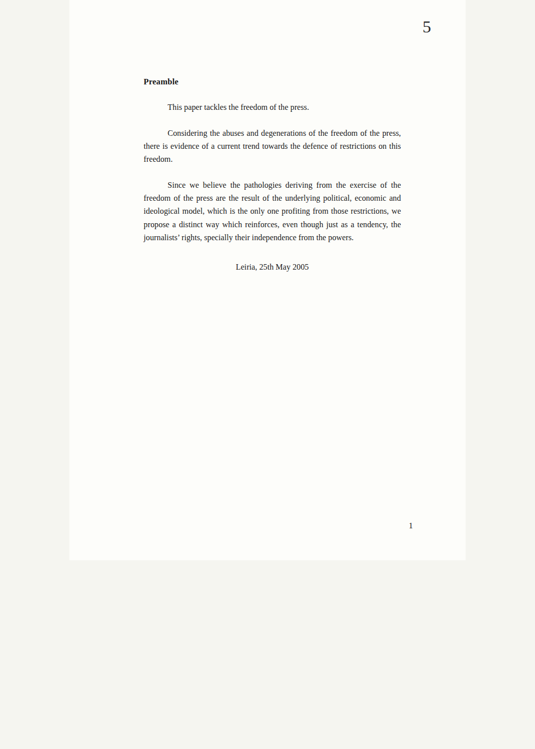5
Preamble
This paper tackles the freedom of the press.
Considering the abuses and degenerations of the freedom of the press, there is evidence of a current trend towards the defence of restrictions on this freedom.
Since we believe the pathologies deriving from the exercise of the freedom of the press are the result of the underlying political, economic and ideological model, which is the only one profiting from those restrictions, we propose a distinct way which reinforces, even though just as a tendency, the journalists’ rights, specially their independence from the powers.
Leiria, 25th May 2005
1